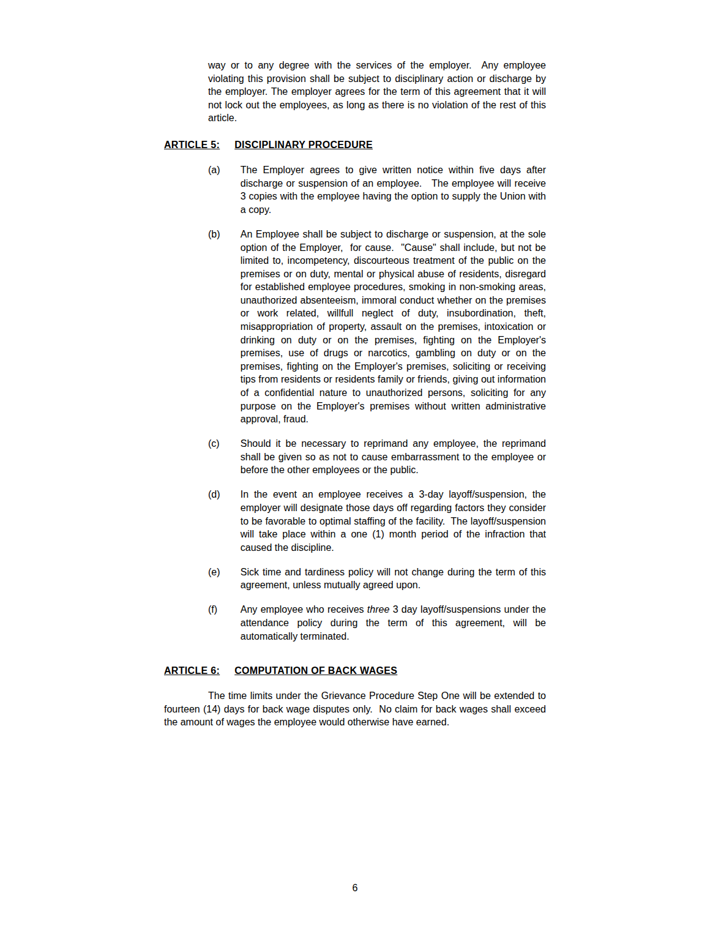way or to any degree with the services of the employer. Any employee violating this provision shall be subject to disciplinary action or discharge by the employer. The employer agrees for the term of this agreement that it will not lock out the employees, as long as there is no violation of the rest of this article.
ARTICLE 5: DISCIPLINARY PROCEDURE
(a)
The Employer agrees to give written notice within five days after discharge or suspension of an employee. The employee will receive 3 copies with the employee having the option to supply the Union with a copy.
(b)
An Employee shall be subject to discharge or suspension, at the sole option of the Employer, for cause. "Cause" shall include, but not be limited to, incompetency, discourteous treatment of the public on the premises or on duty, mental or physical abuse of residents, disregard for established employee procedures, smoking in non-smoking areas, unauthorized absenteeism, immoral conduct whether on the premises or work related, willfull neglect of duty, insubordination, theft, misappropriation of property, assault on the premises, intoxication or drinking on duty or on the premises, fighting on the Employer's premises, use of drugs or narcotics, gambling on duty or on the premises, fighting on the Employer's premises, soliciting or receiving tips from residents or residents family or friends, giving out information of a confidential nature to unauthorized persons, soliciting for any purpose on the Employer's premises without written administrative approval, fraud.
(c)
Should it be necessary to reprimand any employee, the reprimand shall be given so as not to cause embarrassment to the employee or before the other employees or the public.
(d)
In the event an employee receives a 3-day layoff/suspension, the employer will designate those days off regarding factors they consider to be favorable to optimal staffing of the facility. The layoff/suspension will take place within a one (1) month period of the infraction that caused the discipline.
(e)
Sick time and tardiness policy will not change during the term of this agreement, unless mutually agreed upon.
(f)
Any employee who receives three 3 day layoff/suspensions under the attendance policy during the term of this agreement, will be automatically terminated.
ARTICLE 6: COMPUTATION OF BACK WAGES
The time limits under the Grievance Procedure Step One will be extended to fourteen (14) days for back wage disputes only. No claim for back wages shall exceed the amount of wages the employee would otherwise have earned.
6